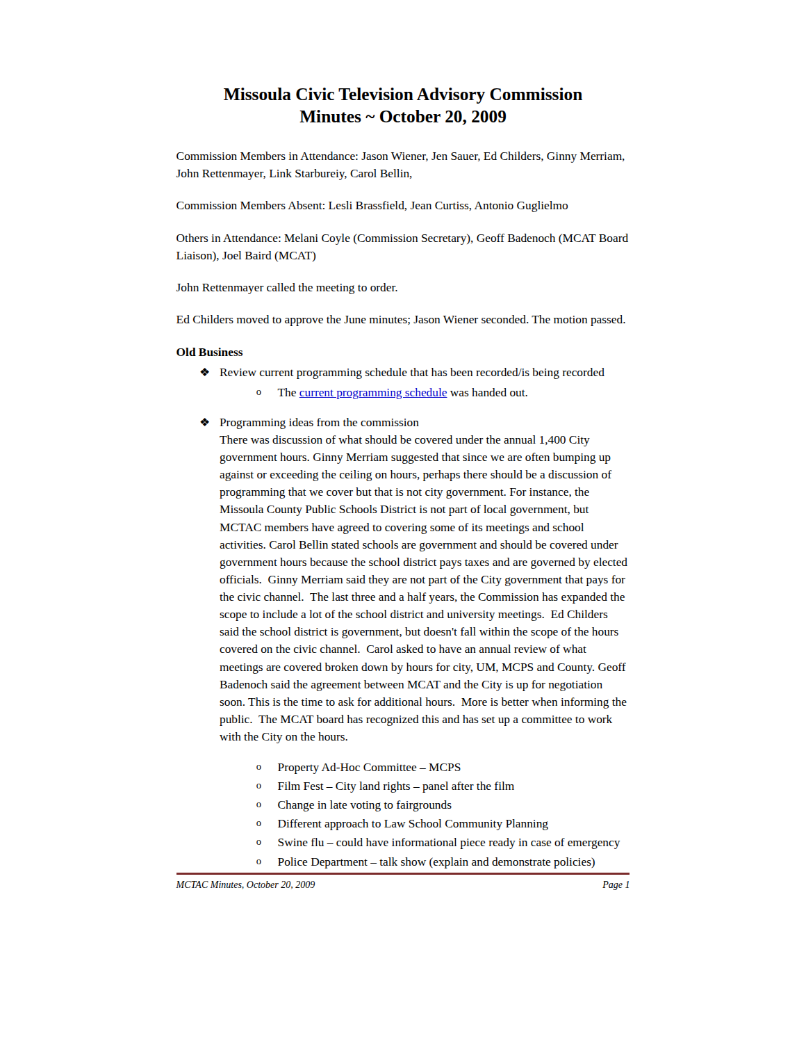Missoula Civic Television Advisory Commission
Minutes ~ October 20, 2009
Commission Members in Attendance: Jason Wiener, Jen Sauer, Ed Childers, Ginny Merriam, John Rettenmayer, Link Starbureiy, Carol Bellin,
Commission Members Absent: Lesli Brassfield, Jean Curtiss, Antonio Guglielmo
Others in Attendance: Melani Coyle (Commission Secretary), Geoff Badenoch (MCAT Board Liaison), Joel Baird (MCAT)
John Rettenmayer called the meeting to order.
Ed Childers moved to approve the June minutes; Jason Wiener seconded. The motion passed.
Old Business
Review current programming schedule that has been recorded/is being recorded
The current programming schedule was handed out.
Programming ideas from the commission
There was discussion of what should be covered under the annual 1,400 City government hours. Ginny Merriam suggested that since we are often bumping up against or exceeding the ceiling on hours, perhaps there should be a discussion of programming that we cover but that is not city government. For instance, the Missoula County Public Schools District is not part of local government, but MCTAC members have agreed to covering some of its meetings and school activities. Carol Bellin stated schools are government and should be covered under government hours because the school district pays taxes and are governed by elected officials. Ginny Merriam said they are not part of the City government that pays for the civic channel. The last three and a half years, the Commission has expanded the scope to include a lot of the school district and university meetings. Ed Childers said the school district is government, but doesn't fall within the scope of the hours covered on the civic channel. Carol asked to have an annual review of what meetings are covered broken down by hours for city, UM, MCPS and County. Geoff Badenoch said the agreement between MCAT and the City is up for negotiation soon. This is the time to ask for additional hours. More is better when informing the public. The MCAT board has recognized this and has set up a committee to work with the City on the hours.
Property Ad-Hoc Committee – MCPS
Film Fest – City land rights – panel after the film
Change in late voting to fairgrounds
Different approach to Law School Community Planning
Swine flu – could have informational piece ready in case of emergency
Police Department – talk show (explain and demonstrate policies)
MCTAC Minutes, October 20, 2009 Page 1